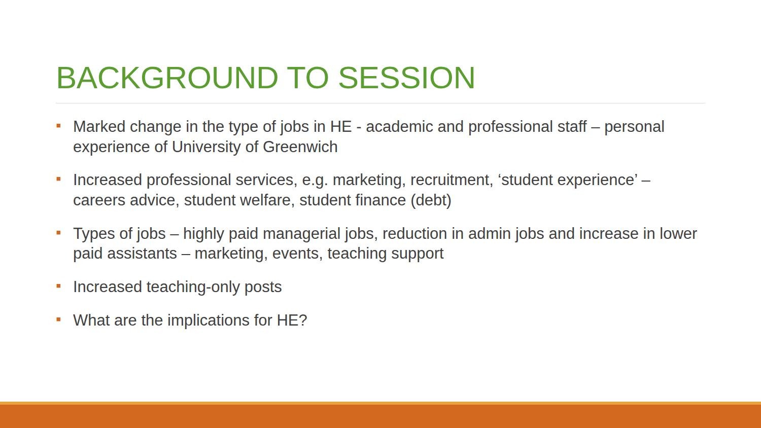BACKGROUND TO SESSION
Marked change in the type of jobs in HE - academic and professional staff – personal experience of University of Greenwich
Increased professional services, e.g. marketing, recruitment, ‘student experience’ – careers advice, student welfare, student finance (debt)
Types of jobs – highly paid managerial jobs, reduction in admin jobs and increase in lower paid assistants – marketing, events, teaching support
Increased teaching-only posts
What are the implications for HE?